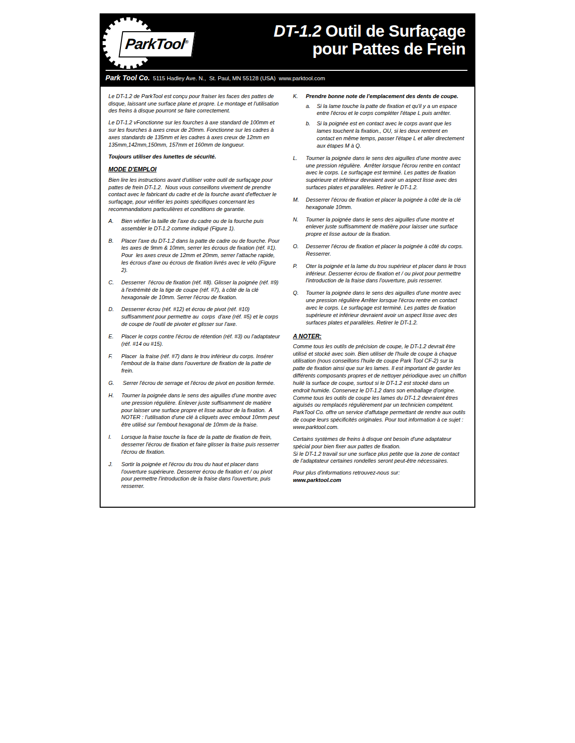ParkTool®
DT-1.2 Outil de Surfaçage
pour Pattes de Frein
Park Tool Co. 5115 Hadley Ave. N., St. Paul, MN 55128 (USA) www.parktool.com
Le DT-1.2 de ParkTool est conçu pour fraiser les faces des pattes de disque, laissant une surface plane et propre. Le montage et l'utilisation des freins à disque pourront se faire correctement.
Le DT-1.2 vFonctionne sur les fourches à axe standard de 100mm et sur les fourches à axes creux de 20mm. Fonctionne sur les cadres à axes standards de 135mm et les cadres à axes creux de 12mm en 135mm,142mm,150mm, 157mm et 160mm de longueur.
Toujours utiliser des lunettes de sécurité.
Mode d'emploi
Bien lire les instructions avant d'utiliser votre outil de surfaçage pour pattes de frein DT-1.2. Nous vous conseillons vivement de prendre contact avec le fabricant du cadre et de la fourche avant d'effectuer le surfaçage, pour vérifier les points spécifiques concernant les recommandations particulières et conditions de garantie.
A. Bien vérifier la taille de l'axe du cadre ou de la fourche puis assembler le DT-1.2 comme indiqué (Figure 1).
B. Placer l'axe du DT-1.2 dans la patte de cadre ou de fourche. Pour les axes de 9mm & 10mm, serrer les écrous de fixation (réf. #1). Pour les axes creux de 12mm et 20mm, serrer l'attache rapide, les écrous d'axe ou écrous de fixation livrés avec le vélo (Figure 2).
C. Desserrer l'écrou de fixation (réf. #8). Glisser la poignée (réf. #9) à l'extrémité de la tige de coupe (réf. #7), à côté de la clé hexagonale de 10mm. Serrer l'écrou de fixation.
D. Desserrer écrou (réf. #12) et écrou de pivot (réf. #10) suffisamment pour permettre au corps d'axe (réf. #5) et le corps de coupe de l'outil de pivoter et glisser sur l'axe.
E. Placer le corps contre l'écrou de rétention (réf. #3) ou l'adaptateur (réf. #14 ou #15).
F. Placer la fraise (réf. #7) dans le trou inférieur du corps. Insérer l'embout de la fraise dans l'ouverture de fixation de la patte de frein.
G. Serrer l'écrou de serrage et l'écrou de pivot en position fermée.
H. Tourner la poignée dans le sens des aiguilles d'une montre avec une pression régulière. Enlever juste suffisamment de matière pour laisser une surface propre et lisse autour de la fixation. A NOTER : l'utilisation d'une clé à cliquets avec embout 10mm peut être utilisé sur l'embout hexagonal de 10mm de la fraise.
I. Lorsque la fraise touche la face de la patte de fixation de frein, desserrer l'écrou de fixation et faire glisser la fraise puis resserrer l'écrou de fixation.
J. Sortir la poignée et l'écrou du trou du haut et placer dans l'ouverture supérieure. Desserrer écrou de fixation et / ou pivot pour permettre l'introduction de la fraise dans l'ouverture, puis resserrer.
K. Prendre bonne note de l'emplacement des dents de coupe.
a. Si la lame touche la patte de fixation et qu'il y a un espace entre l'écrou et le corps compléter l'étape L puis arrêter.
b. Si la poignée est en contact avec le corps avant que les lames touchent la fixation., OU, si les deux rentrent en contact en même temps, passer l'étape L et aller directement aux étapes M à Q.
L. Tourner la poignée dans le sens des aiguilles d'une montre avec une pression régulière. Arrêter lorsque l'écrou rentre en contact avec le corps. Le surfaçage est terminé. Les pattes de fixation supérieure et inférieur devraient avoir un aspect lisse avec des surfaces plates et parallèles. Retirer le DT-1.2.
M. Desserrer l'écrou de fixation et placer la poignée à côté de la clé hexagonale 10mm.
N. Tourner la poignée dans le sens des aiguilles d'une montre et enlever juste suffisamment de matière pour laisser une surface propre et lisse autour de la fixation.
O. Desserrer l'écrou de fixation et placer la poignée à côté du corps. Resserrer.
P. Oter la poignée et la lame du trou supérieur et placer dans le trous inférieur. Desserrer écrou de fixation et / ou pivot pour permettre l'introduction de la fraise dans l'ouverture, puis resserrer.
Q. Tourner la poignée dans le sens des aiguilles d'une montre avec une pression régulière Arrêter lorsque l'écrou rentre en contact avec le corps. Le surfaçage est terminé. Les pattes de fixation supérieure et inférieur devraient avoir un aspect lisse avec des surfaces plates et parallèles. Retirer le DT-1.2.
A NOTER:
Comme tous les outils de précision de coupe, le DT-1.2 devrait être utilisé et stocké avec soin. Bien utiliser de l'huile de coupe à chaque utilisation (nous conseillons l'huile de coupe Park Tool CF-2) sur la patte de fixation ainsi que sur les lames. Il est important de garder les différents composants propres et de nettoyer périodique avec un chiffon huilé la surface de coupe, surtout si le DT-1.2 est stocké dans un endroit humide. Conservez le DT-1.2 dans son emballage d'origine. Comme tous les outils de coupe les lames du DT-1.2 devraient êtres aiguisés ou remplacés régulièrement par un technicien compétent. ParkTool Co. offre un service d'affutage permettant de rendre aux outils de coupe leurs spécificités originales. Pour tout information à ce sujet : www.parktool.com.
Certains systèmes de freins à disque ont besoin d'une adaptateur spécial pour bien fixer aux pattes de fixation.
Si le DT-1.2 travail sur une surface plus petite que la zone de contact de l'adaptateur certaines rondelles seront peut-être nécessaires.
Pour plus d'informations retrouvez-nous sur:
www.parktool.com